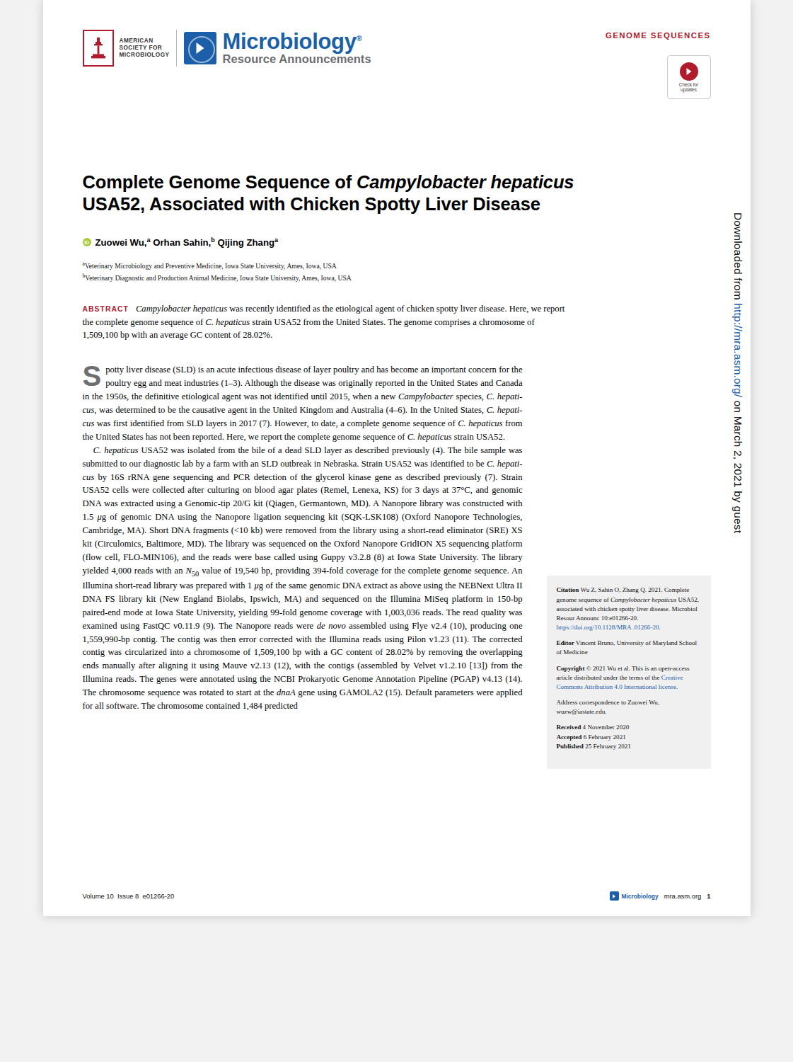American
Society for
Microbiology
Microbiology®
Resource Announcements
Genome Sequences
Check for
updates
Complete Genome Sequence of Campylobacter hepaticus USA52, Associated with Chicken Spotty Liver Disease
Zuowei Wu,a Orhan Sahin,b Qijing Zhanga
aVeterinary Microbiology and Preventive Medicine, Iowa State University, Ames, Iowa, USA
bVeterinary Diagnostic and Production Animal Medicine, Iowa State University, Ames, Iowa, USA
ABSTRACT Campylobacter hepaticus was recently identified as the etiological agent of chicken spotty liver disease. Here, we report the complete genome sequence of C. hepaticus strain USA52 from the United States. The genome comprises a chromosome of 1,509,100 bp with an average GC content of 28.02%.
Spotty liver disease (SLD) is an acute infectious disease of layer poultry and has become an important concern for the poultry egg and meat industries (1–3). Although the disease was originally reported in the United States and Canada in the 1950s, the definitive etiological agent was not identified until 2015, when a new Campylobacter species, C. hepaticus, was determined to be the causative agent in the United Kingdom and Australia (4–6). In the United States, C. hepaticus was first identified from SLD layers in 2017 (7). However, to date, a complete genome sequence of C. hepaticus from the United States has not been reported. Here, we report the complete genome sequence of C. hepaticus strain USA52.
C. hepaticus USA52 was isolated from the bile of a dead SLD layer as described previously (4). The bile sample was submitted to our diagnostic lab by a farm with an SLD outbreak in Nebraska. Strain USA52 was identified to be C. hepaticus by 16S rRNA gene sequencing and PCR detection of the glycerol kinase gene as described previously (7). Strain USA52 cells were collected after culturing on blood agar plates (Remel, Lenexa, KS) for 3 days at 37°C, and genomic DNA was extracted using a Genomic-tip 20/G kit (Qiagen, Germantown, MD). A Nanopore library was constructed with 1.5 μg of genomic DNA using the Nanopore ligation sequencing kit (SQK-LSK108) (Oxford Nanopore Technologies, Cambridge, MA). Short DNA fragments (<10 kb) were removed from the library using a short-read eliminator (SRE) XS kit (Circulomics, Baltimore, MD). The library was sequenced on the Oxford Nanopore GridION X5 sequencing platform (flow cell, FLO-MIN106), and the reads were base called using Guppy v3.2.8 (8) at Iowa State University. The library yielded 4,000 reads with an N50 value of 19,540 bp, providing 394-fold coverage for the complete genome sequence. An Illumina short-read library was prepared with 1 μg of the same genomic DNA extract as above using the NEBNext Ultra II DNA FS library kit (New England Biolabs, Ipswich, MA) and sequenced on the Illumina MiSeq platform in 150-bp paired-end mode at Iowa State University, yielding 99-fold genome coverage with 1,003,036 reads. The read quality was examined using FastQC v0.11.9 (9). The Nanopore reads were de novo assembled using Flye v2.4 (10), producing one 1,559,990-bp contig. The contig was then error corrected with the Illumina reads using Pilon v1.23 (11). The corrected contig was circularized into a chromosome of 1,509,100 bp with a GC content of 28.02% by removing the overlapping ends manually after aligning it using Mauve v2.13 (12), with the contigs (assembled by Velvet v1.2.10 [13]) from the Illumina reads. The genes were annotated using the NCBI Prokaryotic Genome Annotation Pipeline (PGAP) v4.13 (14). The chromosome sequence was rotated to start at the dnaA gene using GAMOLA2 (15). Default parameters were applied for all software. The chromosome contained 1,484 predicted
Citation Wu Z, Sahin O, Zhang Q. 2021. Complete genome sequence of Campylobacter hepaticus USA52, associated with chicken spotty liver disease. Microbiol Resour Announc 10:e01266-20. https://doi.org/10.1128/MRA .01266-20.
Editor Vincent Bruno, University of Maryland School of Medicine
Copyright © 2021 Wu et al. This is an open-access article distributed under the terms of the Creative Commons Attribution 4.0 International license.
Address correspondence to Zuowei Wu, wuzw@iastate.edu.
Received 4 November 2020
Accepted 6 February 2021
Published 25 February 2021
Downloaded from http://mra.asm.org/ on March 2, 2021 by guest
Volume 10 Issue 8 e01266-20
Microbiology
mra.asm.org 1